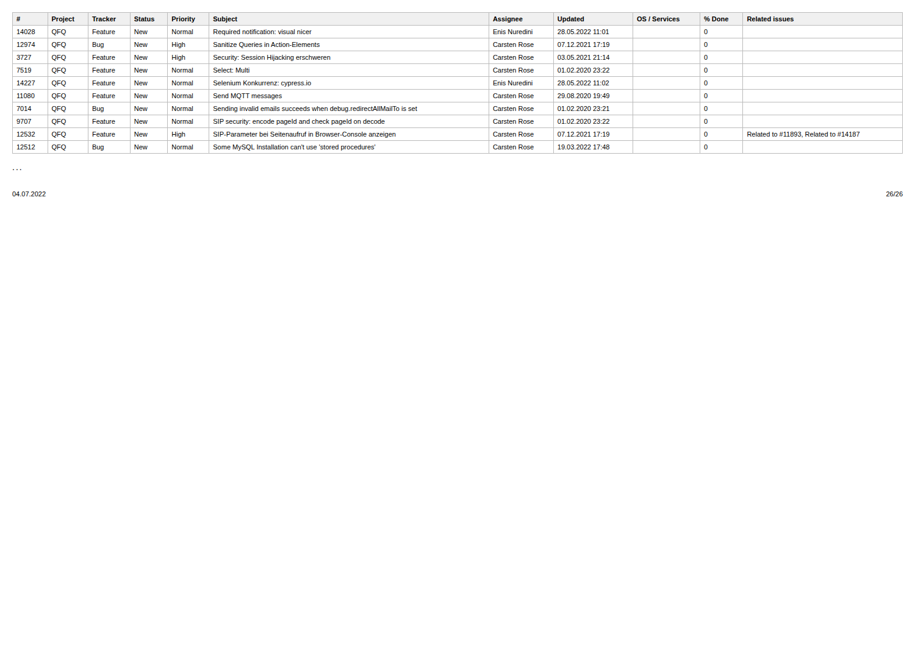| # | Project | Tracker | Status | Priority | Subject | Assignee | Updated | OS / Services | % Done | Related issues |
| --- | --- | --- | --- | --- | --- | --- | --- | --- | --- | --- |
| 14028 | QFQ | Feature | New | Normal | Required notification: visual nicer | Enis Nuredini | 28.05.2022 11:01 | | 0 | |
| 12974 | QFQ | Bug | New | High | Sanitize Queries in Action-Elements | Carsten Rose | 07.12.2021 17:19 | | 0 | |
| 3727 | QFQ | Feature | New | High | Security: Session Hijacking erschweren | Carsten Rose | 03.05.2021 21:14 | | 0 | |
| 7519 | QFQ | Feature | New | Normal | Select: Multi | Carsten Rose | 01.02.2020 23:22 | | 0 | |
| 14227 | QFQ | Feature | New | Normal | Selenium Konkurrenz: cypress.io | Enis Nuredini | 28.05.2022 11:02 | | 0 | |
| 11080 | QFQ | Feature | New | Normal | Send MQTT messages | Carsten Rose | 29.08.2020 19:49 | | 0 | |
| 7014 | QFQ | Bug | New | Normal | Sending invalid emails succeeds when debug.redirectAllMailTo is set | Carsten Rose | 01.02.2020 23:21 | | 0 | |
| 9707 | QFQ | Feature | New | Normal | SIP security: encode pageId and check pageId on decode | Carsten Rose | 01.02.2020 23:22 | | 0 | |
| 12532 | QFQ | Feature | New | High | SIP-Parameter bei Seitenaufruf in Browser-Console anzeigen | Carsten Rose | 07.12.2021 17:19 | | 0 | Related to #11893, Related to #14187 |
| 12512 | QFQ | Bug | New | Normal | Some MySQL Installation can't use 'stored procedures' | Carsten Rose | 19.03.2022 17:48 | | 0 | |
...
04.07.2022 26/26